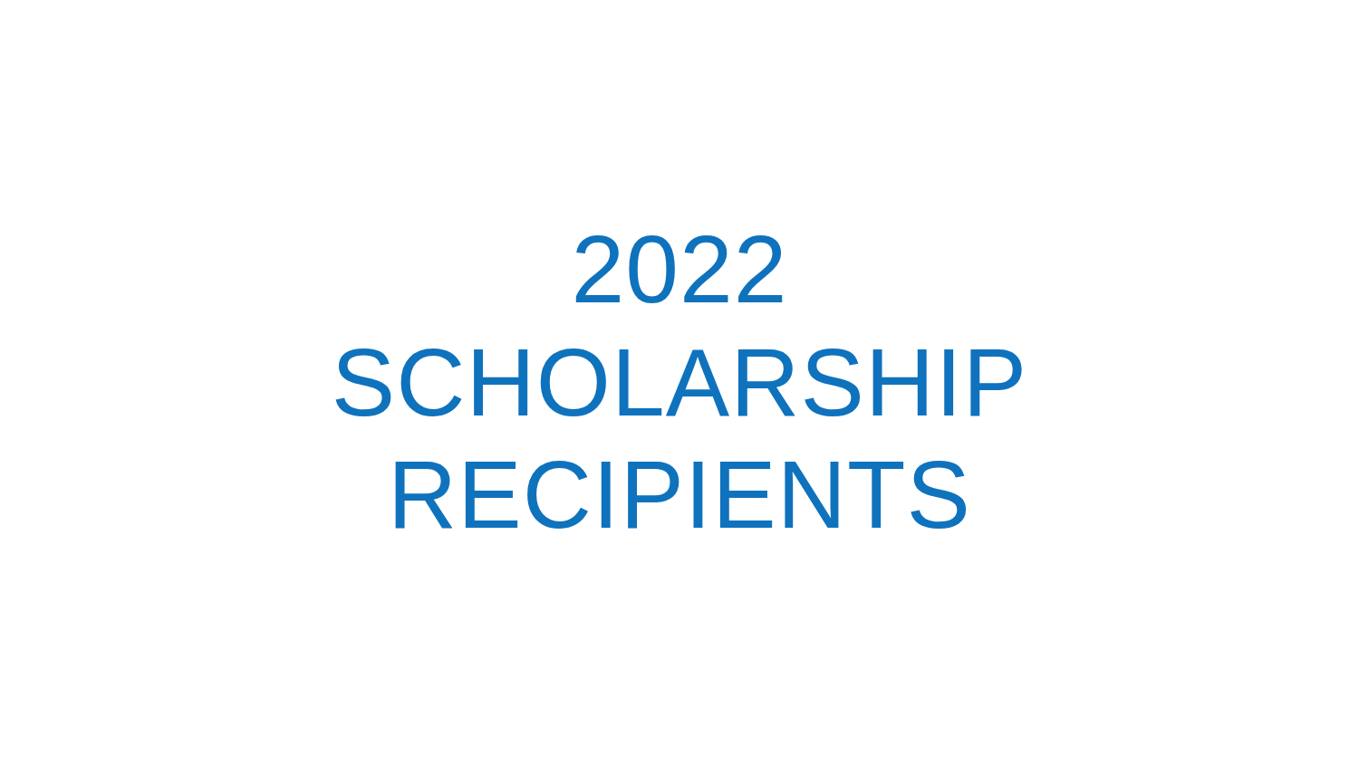2022 SCHOLARSHIP RECIPIENTS